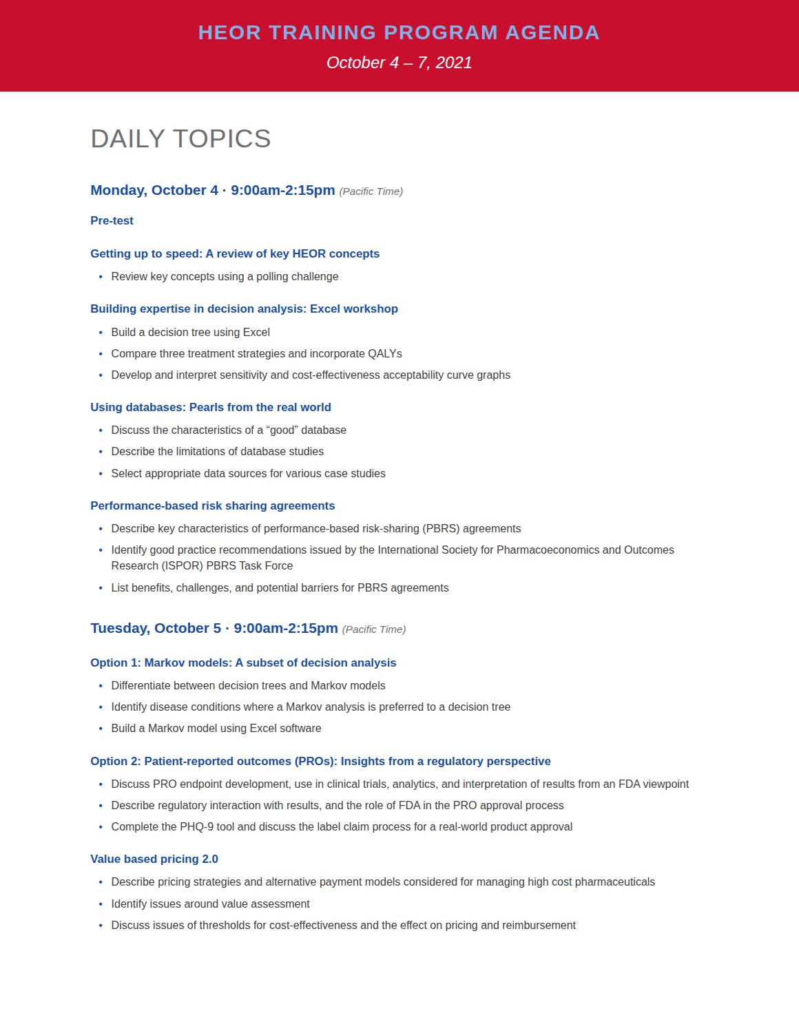HEOR Training Program Agenda
October 4 – 7, 2021
DAILY TOPICS
Monday, October 4 · 9:00am-2:15pm (Pacific Time)
Pre-test
Getting up to speed: A review of key HEOR concepts
Review key concepts using a polling challenge
Building expertise in decision analysis: Excel workshop
Build a decision tree using Excel
Compare three treatment strategies and incorporate QALYs
Develop and interpret sensitivity and cost-effectiveness acceptability curve graphs
Using databases: Pearls from the real world
Discuss the characteristics of a “good” database
Describe the limitations of database studies
Select appropriate data sources for various case studies
Performance-based risk sharing agreements
Describe key characteristics of performance-based risk-sharing (PBRS) agreements
Identify good practice recommendations issued by the International Society for Pharmacoeconomics and Outcomes Research (ISPOR) PBRS Task Force
List benefits, challenges, and potential barriers for PBRS agreements
Tuesday, October 5 · 9:00am-2:15pm (Pacific Time)
Option 1: Markov models: A subset of decision analysis
Differentiate between decision trees and Markov models
Identify disease conditions where a Markov analysis is preferred to a decision tree
Build a Markov model using Excel software
Option 2: Patient-reported outcomes (PROs): Insights from a regulatory perspective
Discuss PRO endpoint development, use in clinical trials, analytics, and interpretation of results from an FDA viewpoint
Describe regulatory interaction with results, and the role of FDA in the PRO approval process
Complete the PHQ-9 tool and discuss the label claim process for a real-world product approval
Value based pricing 2.0
Describe pricing strategies and alternative payment models considered for managing high cost pharmaceuticals
Identify issues around value assessment
Discuss issues of thresholds for cost-effectiveness and the effect on pricing and reimbursement